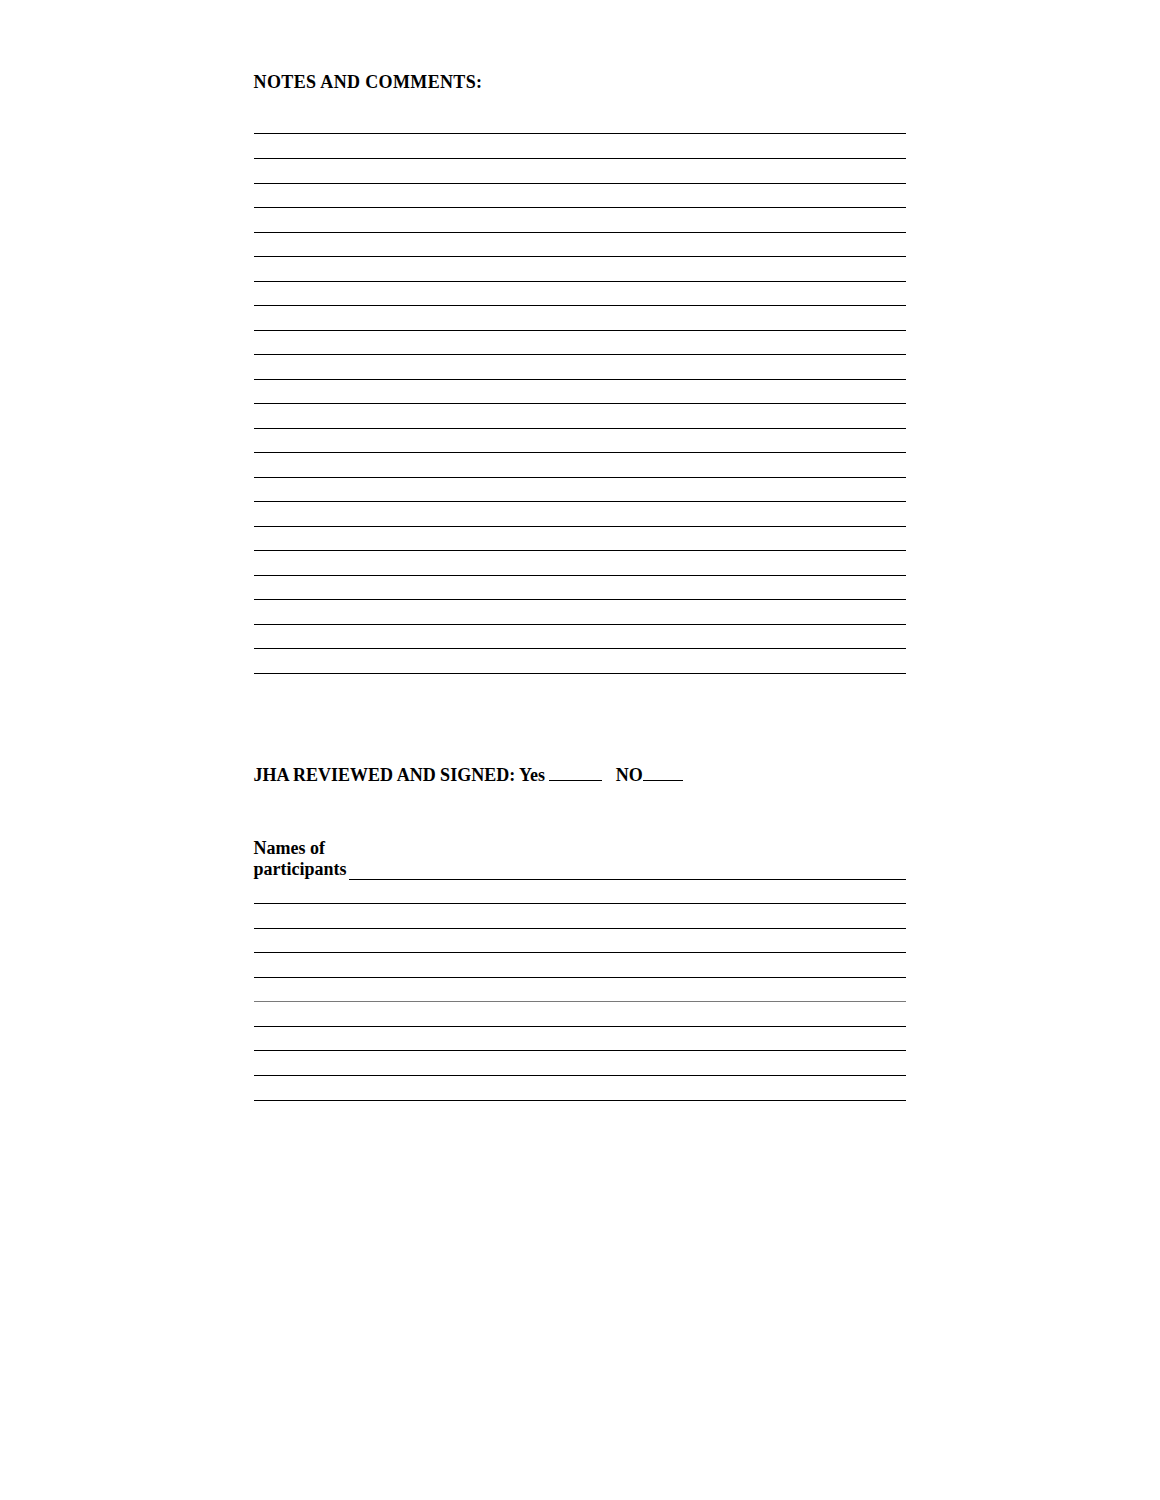NOTES AND COMMENTS:
JHA REVIEWED AND SIGNED: Yes NO
Names of
participants